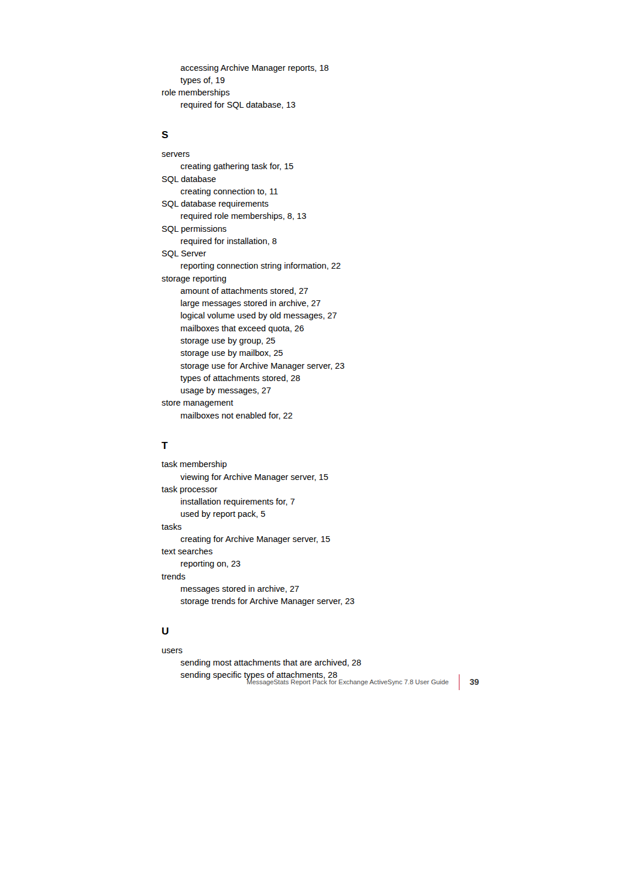accessing Archive Manager reports, 18
types of, 19
role memberships
required for SQL database, 13
S
servers
creating gathering task for, 15
SQL database
creating connection to, 11
SQL database requirements
required role memberships, 8, 13
SQL permissions
required for installation, 8
SQL Server
reporting connection string information, 22
storage reporting
amount of attachments stored, 27
large messages stored in archive, 27
logical volume used by old messages, 27
mailboxes that exceed quota, 26
storage use by group, 25
storage use by mailbox, 25
storage use for Archive Manager server, 23
types of attachments stored, 28
usage by messages, 27
store management
mailboxes not enabled for, 22
T
task membership
viewing for Archive Manager server, 15
task processor
installation requirements for, 7
used by report pack, 5
tasks
creating for Archive Manager server, 15
text searches
reporting on, 23
trends
messages stored in archive, 27
storage trends for Archive Manager server, 23
U
users
sending most attachments that are archived, 28
sending specific types of attachments, 28
MessageStats Report Pack for Exchange ActiveSync 7.8 User Guide 39